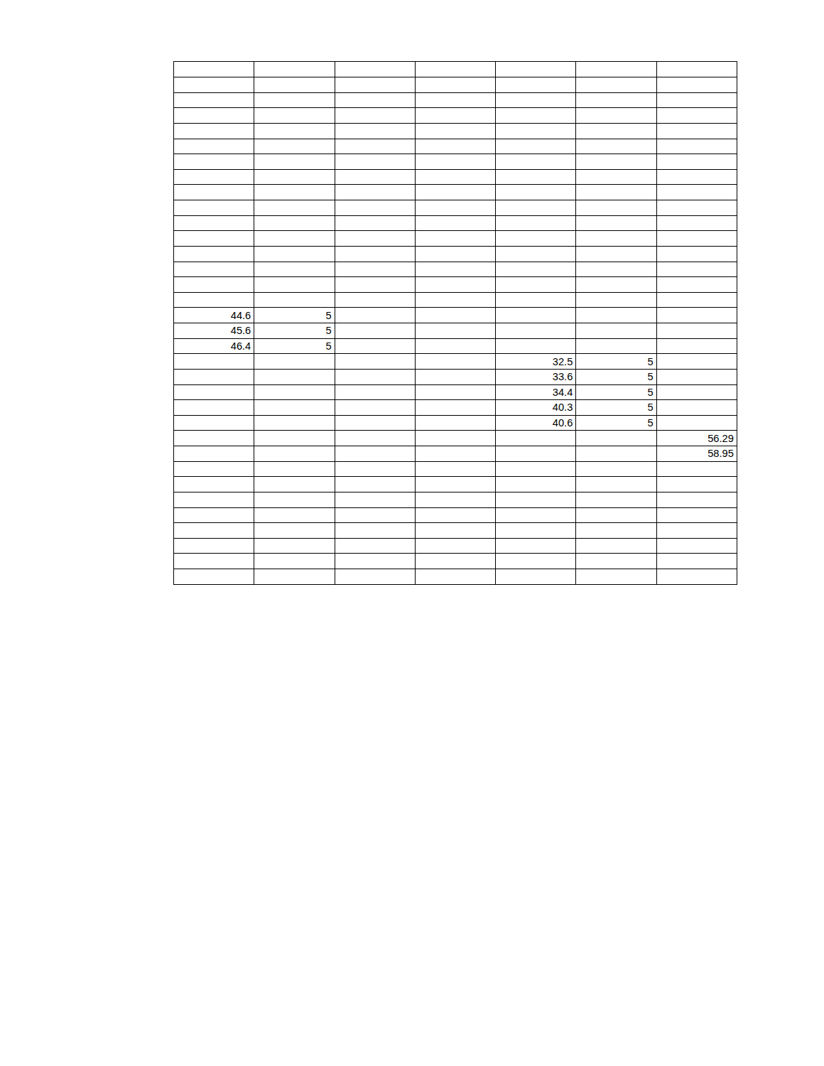| 44.6 | 5 | | | | | |
| 45.6 | 5 | | | | | |
| 46.4 | 5 | | | | | |
| | | | | 32.5 | 5 | |
| | | | | 33.6 | 5 | |
| | | | | 34.4 | 5 | |
| | | | | 40.3 | 5 | |
| | | | | 40.6 | 5 | |
| | | | | | | 56.29 |
| | | | | | | 58.95 |